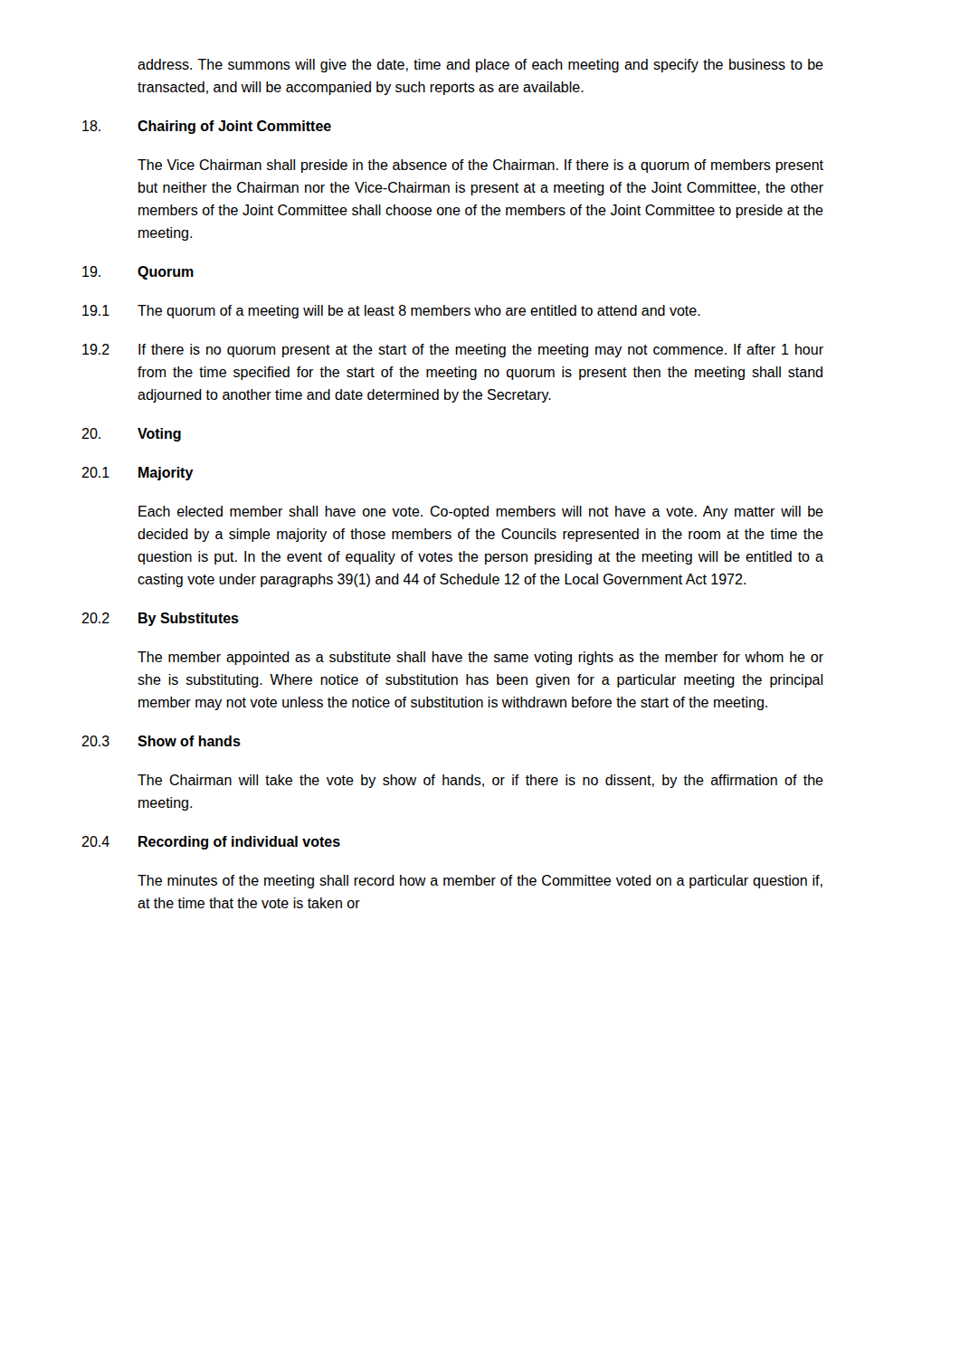address. The summons will give the date, time and place of each meeting and specify the business to be transacted, and will be accompanied by such reports as are available.
18.
Chairing of Joint Committee
The Vice Chairman shall preside in the absence of the Chairman. If there is a quorum of members present but neither the Chairman nor the Vice-Chairman is present at a meeting of the Joint Committee, the other members of the Joint Committee shall choose one of the members of the Joint Committee to preside at the meeting.
19.
Quorum
19.1
The quorum of a meeting will be at least 8 members who are entitled to attend and vote.
19.2
If there is no quorum present at the start of the meeting the meeting may not commence. If after 1 hour from the time specified for the start of the meeting no quorum is present then the meeting shall stand adjourned to another time and date determined by the Secretary.
20.
Voting
20.1
Majority
Each elected member shall have one vote. Co-opted members will not have a vote. Any matter will be decided by a simple majority of those members of the Councils represented in the room at the time the question is put. In the event of equality of votes the person presiding at the meeting will be entitled to a casting vote under paragraphs 39(1) and 44 of Schedule 12 of the Local Government Act 1972.
20.2
By Substitutes
The member appointed as a substitute shall have the same voting rights as the member for whom he or she is substituting. Where notice of substitution has been given for a particular meeting the principal member may not vote unless the notice of substitution is withdrawn before the start of the meeting.
20.3
Show of hands
The Chairman will take the vote by show of hands, or if there is no dissent, by the affirmation of the meeting.
20.4
Recording of individual votes
The minutes of the meeting shall record how a member of the Committee voted on a particular question if, at the time that the vote is taken or